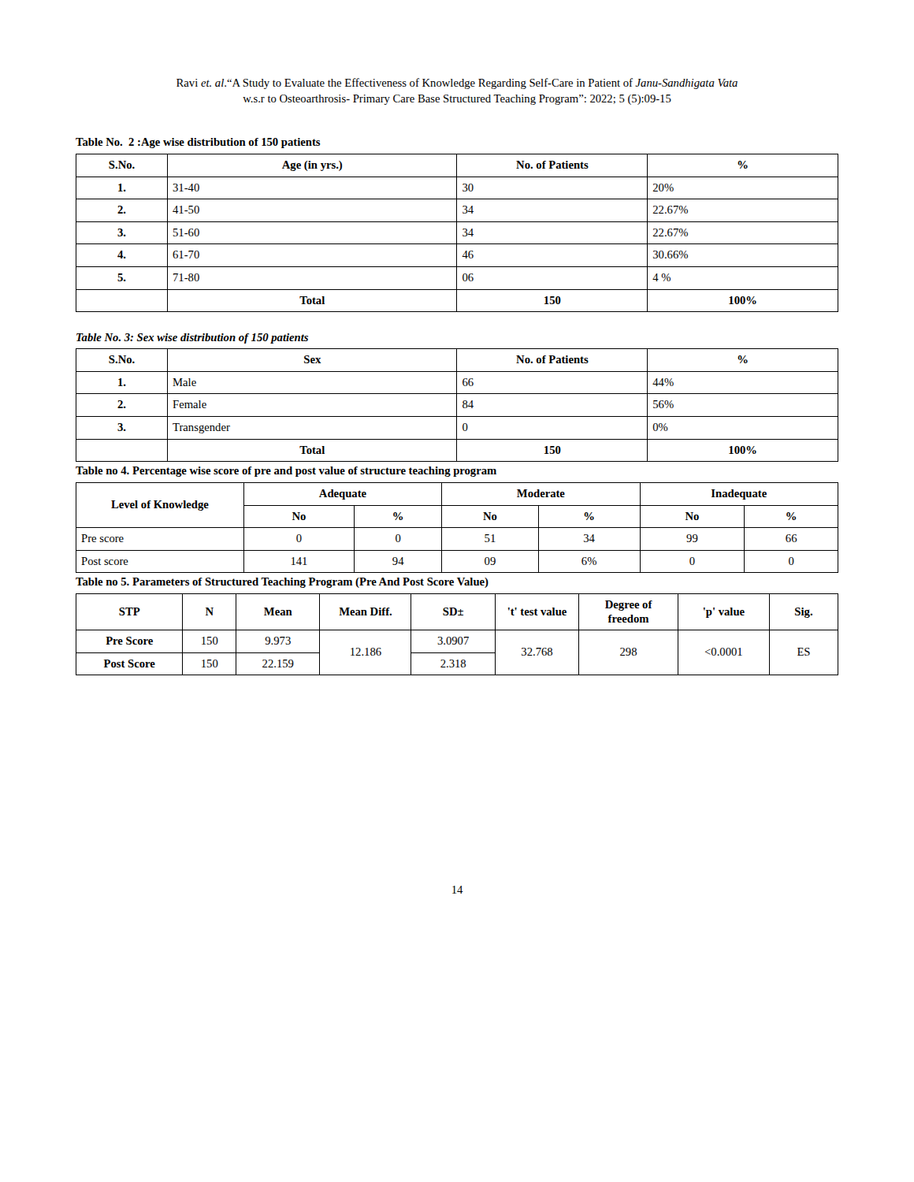Ravi et. al.“A Study to Evaluate the Effectiveness of Knowledge Regarding Self-Care in Patient of Janu-Sandhigata Vata w.s.r to Osteoarthrosis- Primary Care Base Structured Teaching Program”: 2022; 5 (5):09-15
Table No. 2 :Age wise distribution of 150 patients
| S.No. | Age (in yrs.) | No. of Patients | % |
| --- | --- | --- | --- |
| 1. | 31-40 | 30 | 20% |
| 2. | 41-50 | 34 | 22.67% |
| 3. | 51-60 | 34 | 22.67% |
| 4. | 61-70 | 46 | 30.66% |
| 5. | 71-80 | 06 | 4 % |
| | Total | 150 | 100% |
Table No. 3: Sex wise distribution of 150 patients
| S.No. | Sex | No. of Patients | % |
| --- | --- | --- | --- |
| 1. | Male | 66 | 44% |
| 2. | Female | 84 | 56% |
| 3. | Transgender | 0 | 0% |
| | Total | 150 | 100% |
Table no 4. Percentage wise score of pre and post value of structure teaching program
| Level of Knowledge | Adequate | Moderate | Inadequate |
| --- | --- | --- | --- |
| No | % | No | % | No | % |
| Pre score | 0 | 0 | 51 | 34 | 99 | 66 |
| Post score | 141 | 94 | 09 | 6% | 0 | 0 |
Table no 5. Parameters of Structured Teaching Program (Pre And Post Score Value)
| STP | N | Mean | Mean Diff. | SD± | 't' test value | Degree of freedom | 'p' value | Sig. |
| --- | --- | --- | --- | --- | --- | --- | --- | --- |
| Pre Score | 150 | 9.973 | 12.186 | 3.0907 | 32.768 | 298 | <0.0001 | ES |
| Post Score | 150 | 22.159 | 2.318 |
14